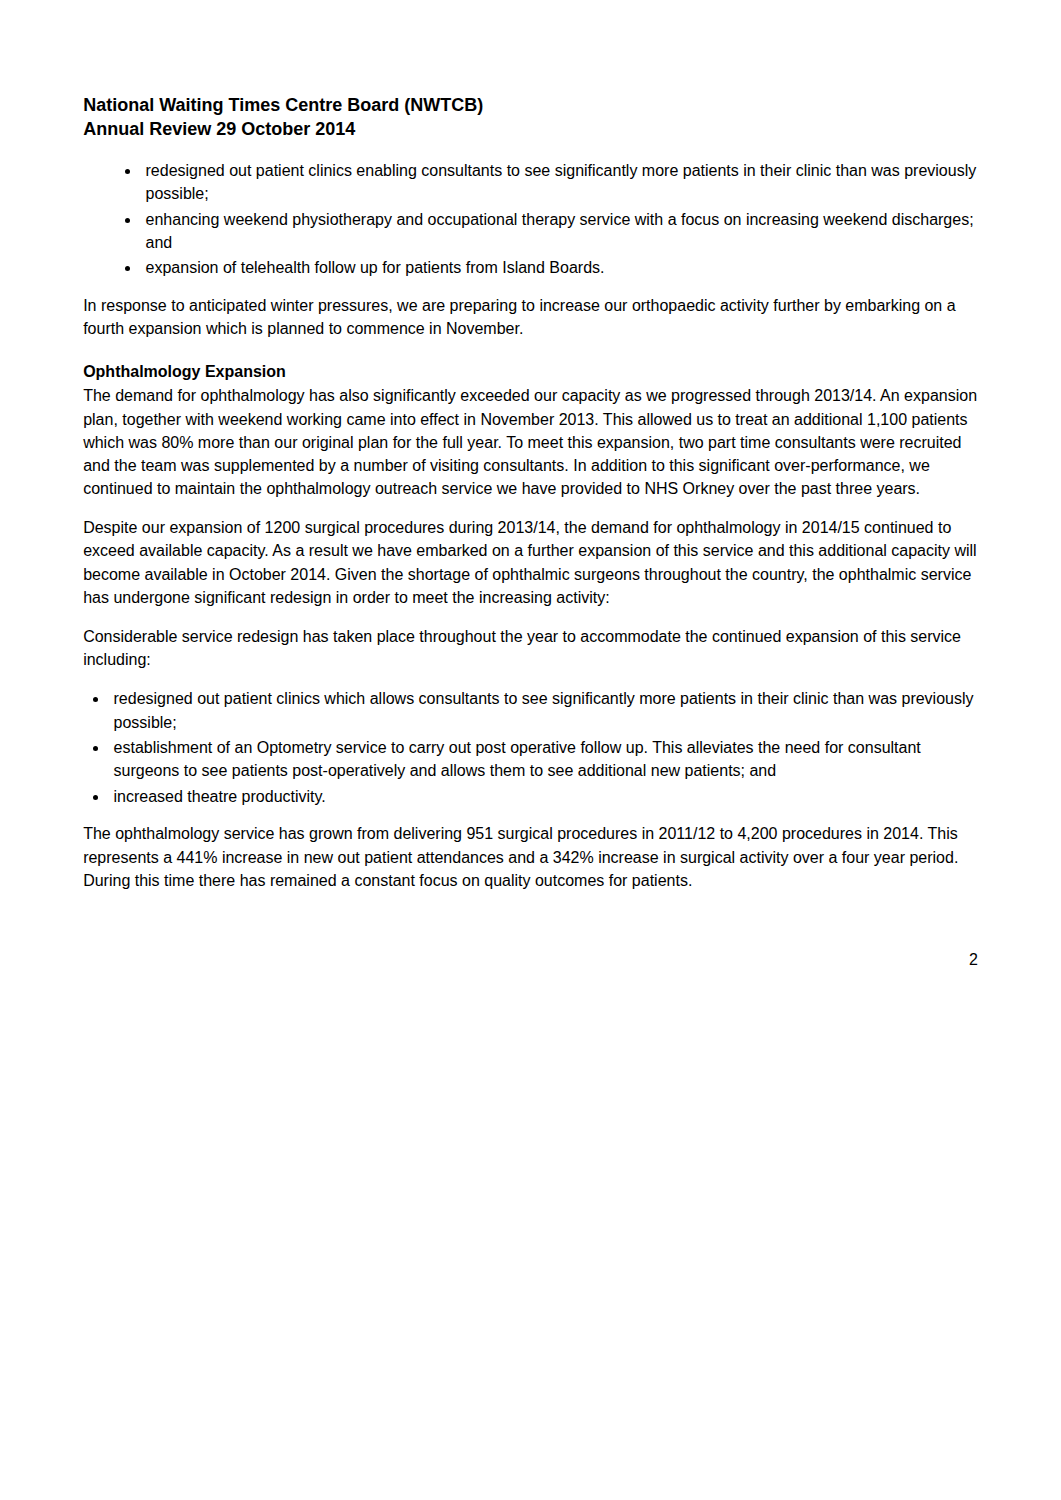National Waiting Times Centre Board (NWTCB)
Annual Review 29 October 2014
redesigned out patient clinics enabling consultants to see significantly more patients in their clinic than was previously possible;
enhancing weekend physiotherapy and occupational therapy service with a focus on increasing weekend discharges; and
expansion of telehealth follow up for patients from Island Boards.
In response to anticipated winter pressures, we are preparing to increase our orthopaedic activity further by embarking on a fourth expansion which is planned to commence in November.
Ophthalmology Expansion
The demand for ophthalmology has also significantly exceeded our capacity as we progressed through 2013/14. An expansion plan, together with weekend working came into effect in November 2013. This allowed us to treat an additional 1,100 patients which was 80% more than our original plan for the full year. To meet this expansion, two part time consultants were recruited and the team was supplemented by a number of visiting consultants. In addition to this significant over-performance, we continued to maintain the ophthalmology outreach service we have provided to NHS Orkney over the past three years.
Despite our expansion of 1200 surgical procedures during 2013/14, the demand for ophthalmology in 2014/15 continued to exceed available capacity. As a result we have embarked on a further expansion of this service and this additional capacity will become available in October 2014. Given the shortage of ophthalmic surgeons throughout the country, the ophthalmic service has undergone significant redesign in order to meet the increasing activity:
Considerable service redesign has taken place throughout the year to accommodate the continued expansion of this service including:
redesigned out patient clinics which allows consultants to see significantly more patients in their clinic than was previously possible;
establishment of an Optometry service to carry out post operative follow up. This alleviates the need for consultant surgeons to see patients post-operatively and allows them to see additional new patients; and
increased theatre productivity.
The ophthalmology service has grown from delivering 951 surgical procedures in 2011/12 to 4,200 procedures in 2014. This represents a 441% increase in new out patient attendances and a 342% increase in surgical activity over a four year period. During this time there has remained a constant focus on quality outcomes for patients.
2